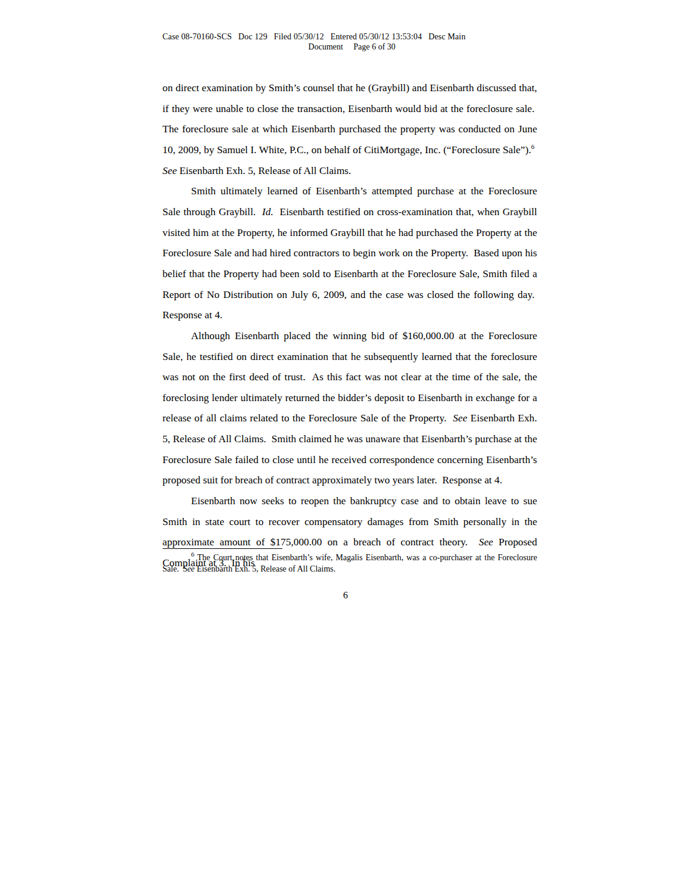Case 08-70160-SCS Doc 129 Filed 05/30/12 Entered 05/30/12 13:53:04 Desc Main
Document Page 6 of 30
on direct examination by Smith’s counsel that he (Graybill) and Eisenbarth discussed that, if they were unable to close the transaction, Eisenbarth would bid at the foreclosure sale. The foreclosure sale at which Eisenbarth purchased the property was conducted on June 10, 2009, by Samuel I. White, P.C., on behalf of CitiMortgage, Inc. (“Foreclosure Sale”).6 See Eisenbarth Exh. 5, Release of All Claims.
Smith ultimately learned of Eisenbarth’s attempted purchase at the Foreclosure Sale through Graybill. Id. Eisenbarth testified on cross-examination that, when Graybill visited him at the Property, he informed Graybill that he had purchased the Property at the Foreclosure Sale and had hired contractors to begin work on the Property. Based upon his belief that the Property had been sold to Eisenbarth at the Foreclosure Sale, Smith filed a Report of No Distribution on July 6, 2009, and the case was closed the following day. Response at 4.
Although Eisenbarth placed the winning bid of $160,000.00 at the Foreclosure Sale, he testified on direct examination that he subsequently learned that the foreclosure was not on the first deed of trust. As this fact was not clear at the time of the sale, the foreclosing lender ultimately returned the bidder’s deposit to Eisenbarth in exchange for a release of all claims related to the Foreclosure Sale of the Property. See Eisenbarth Exh. 5, Release of All Claims. Smith claimed he was unaware that Eisenbarth’s purchase at the Foreclosure Sale failed to close until he received correspondence concerning Eisenbarth’s proposed suit for breach of contract approximately two years later. Response at 4.
Eisenbarth now seeks to reopen the bankruptcy case and to obtain leave to sue Smith in state court to recover compensatory damages from Smith personally in the approximate amount of $175,000.00 on a breach of contract theory. See Proposed Complaint at 3. In his
6 The Court notes that Eisenbarth’s wife, Magalis Eisenbarth, was a co-purchaser at the Foreclosure Sale. See Eisenbarth Exh. 5, Release of All Claims.
6